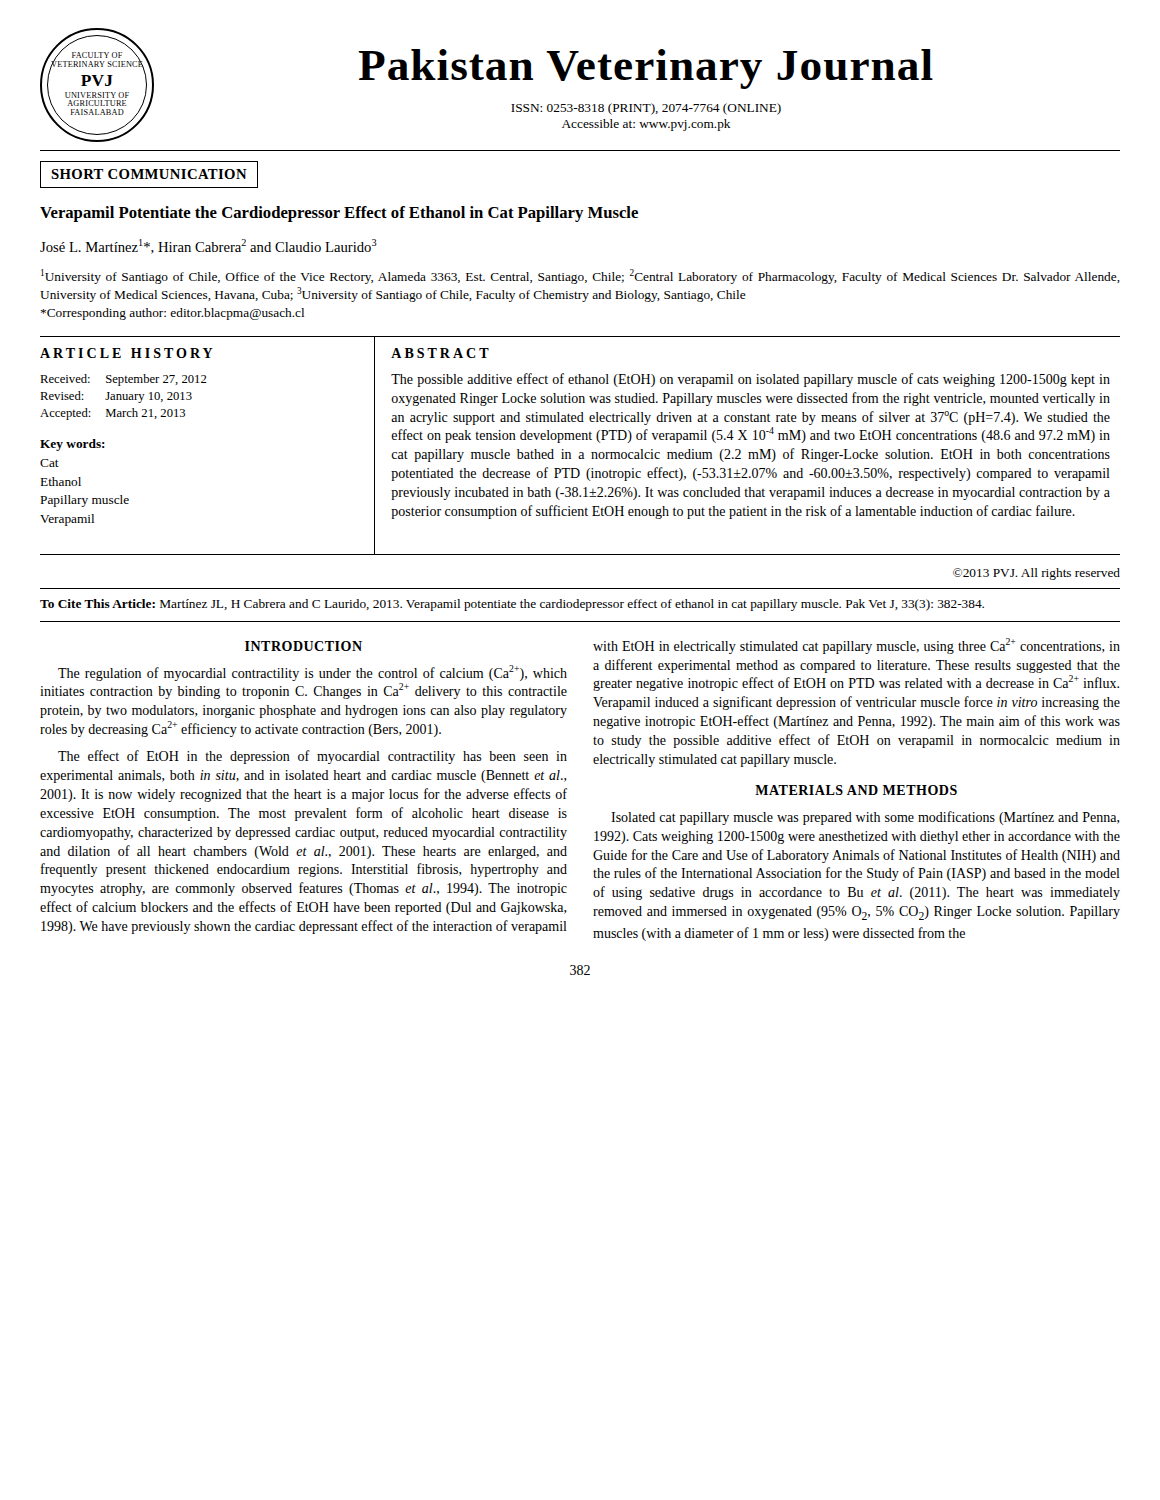FACULTY OF VETERINARY SCIENCE PVJ UNIVERSITY OF AGRICULTURE FAISALABAD
Pakistan Veterinary Journal
ISSN: 0253-8318 (PRINT), 2074-7764 (ONLINE)
Accessible at: www.pvj.com.pk
SHORT COMMUNICATION
Verapamil Potentiate the Cardiodepressor Effect of Ethanol in Cat Papillary Muscle
José L. Martínez1*, Hiran Cabrera2 and Claudio Laurido3
1University of Santiago of Chile, Office of the Vice Rectory, Alameda 3363, Est. Central, Santiago, Chile; 2Central Laboratory of Pharmacology, Faculty of Medical Sciences Dr. Salvador Allende, University of Medical Sciences, Havana, Cuba; 3University of Santiago of Chile, Faculty of Chemistry and Biology, Santiago, Chile
*Corresponding author: editor.blacpma@usach.cl
| ARTICLE HISTORY Received: September 27, 2012 Revised: January 10, 2013 Accepted: March 21, 2013 Key words: Cat Ethanol Papillary muscle Verapamil | ABSTRACT The possible additive effect of ethanol (EtOH) on verapamil on isolated papillary muscle of cats weighing 1200-1500g kept in oxygenated Ringer Locke solution was studied. Papillary muscles were dissected from the right ventricle, mounted vertically in an acrylic support and stimulated electrically driven at a constant rate by means of silver at 37 o C (pH=7.4). We studied the effect on peak tension development (PTD) of verapamil (5.4 X 10 -4 mM) and two EtOH concentrations (48.6 and 97.2 mM) in cat papillary muscle bathed in a normocalcic medium (2.2 mM) of Ringer-Locke solution. EtOH in both concentrations potentiated the decrease of PTD (inotropic effect), (-53.31±2.07% and -60.00±3.50%, respectively) compared to verapamil previously incubated in bath (-38.1±2.26%). It was concluded that verapamil induces a decrease in myocardial contraction by a posterior consumption of sufficient EtOH enough to put the patient in the risk of a lamentable induction of cardiac failure. |
©2013 PVJ. All rights reserved
To Cite This Article: Martínez JL, H Cabrera and C Laurido, 2013. Verapamil potentiate the cardiodepressor effect of ethanol in cat papillary muscle. Pak Vet J, 33(3): 382-384.
INTRODUCTION
The regulation of myocardial contractility is under the control of calcium (Ca2+), which initiates contraction by binding to troponin C. Changes in Ca2+ delivery to this contractile protein, by two modulators, inorganic phosphate and hydrogen ions can also play regulatory roles by decreasing Ca2+ efficiency to activate contraction (Bers, 2001).
The effect of EtOH in the depression of myocardial contractility has been seen in experimental animals, both in situ, and in isolated heart and cardiac muscle (Bennett et al., 2001). It is now widely recognized that the heart is a major locus for the adverse effects of excessive EtOH consumption. The most prevalent form of alcoholic heart disease is cardiomyopathy, characterized by depressed cardiac output, reduced myocardial contractility and dilation of all heart chambers (Wold et al., 2001). These hearts are enlarged, and frequently present thickened endocardium regions. Interstitial fibrosis, hypertrophy and myocytes atrophy, are commonly observed features (Thomas et al., 1994). The inotropic effect of calcium blockers and the effects of EtOH have been reported (Dul and Gajkowska, 1998). We have previously shown the cardiac depressant effect of the interaction of verapamil with EtOH in electrically stimulated cat papillary muscle, using three Ca2+ concentrations, in a different experimental method as compared to literature. These results suggested that the greater negative inotropic effect of EtOH on PTD was related with a decrease in Ca2+ influx. Verapamil induced a significant depression of ventricular muscle force in vitro increasing the negative inotropic EtOH-effect (Martínez and Penna, 1992). The main aim of this work was to study the possible additive effect of EtOH on verapamil in normocalcic medium in electrically stimulated cat papillary muscle.
MATERIALS AND METHODS
Isolated cat papillary muscle was prepared with some modifications (Martínez and Penna, 1992). Cats weighing 1200-1500g were anesthetized with diethyl ether in accordance with the Guide for the Care and Use of Laboratory Animals of National Institutes of Health (NIH) and the rules of the International Association for the Study of Pain (IASP) and based in the model of using sedative drugs in accordance to Bu et al. (2011). The heart was immediately removed and immersed in oxygenated (95% O2, 5% CO2) Ringer Locke solution. Papillary muscles (with a diameter of 1 mm or less) were dissected from the
382